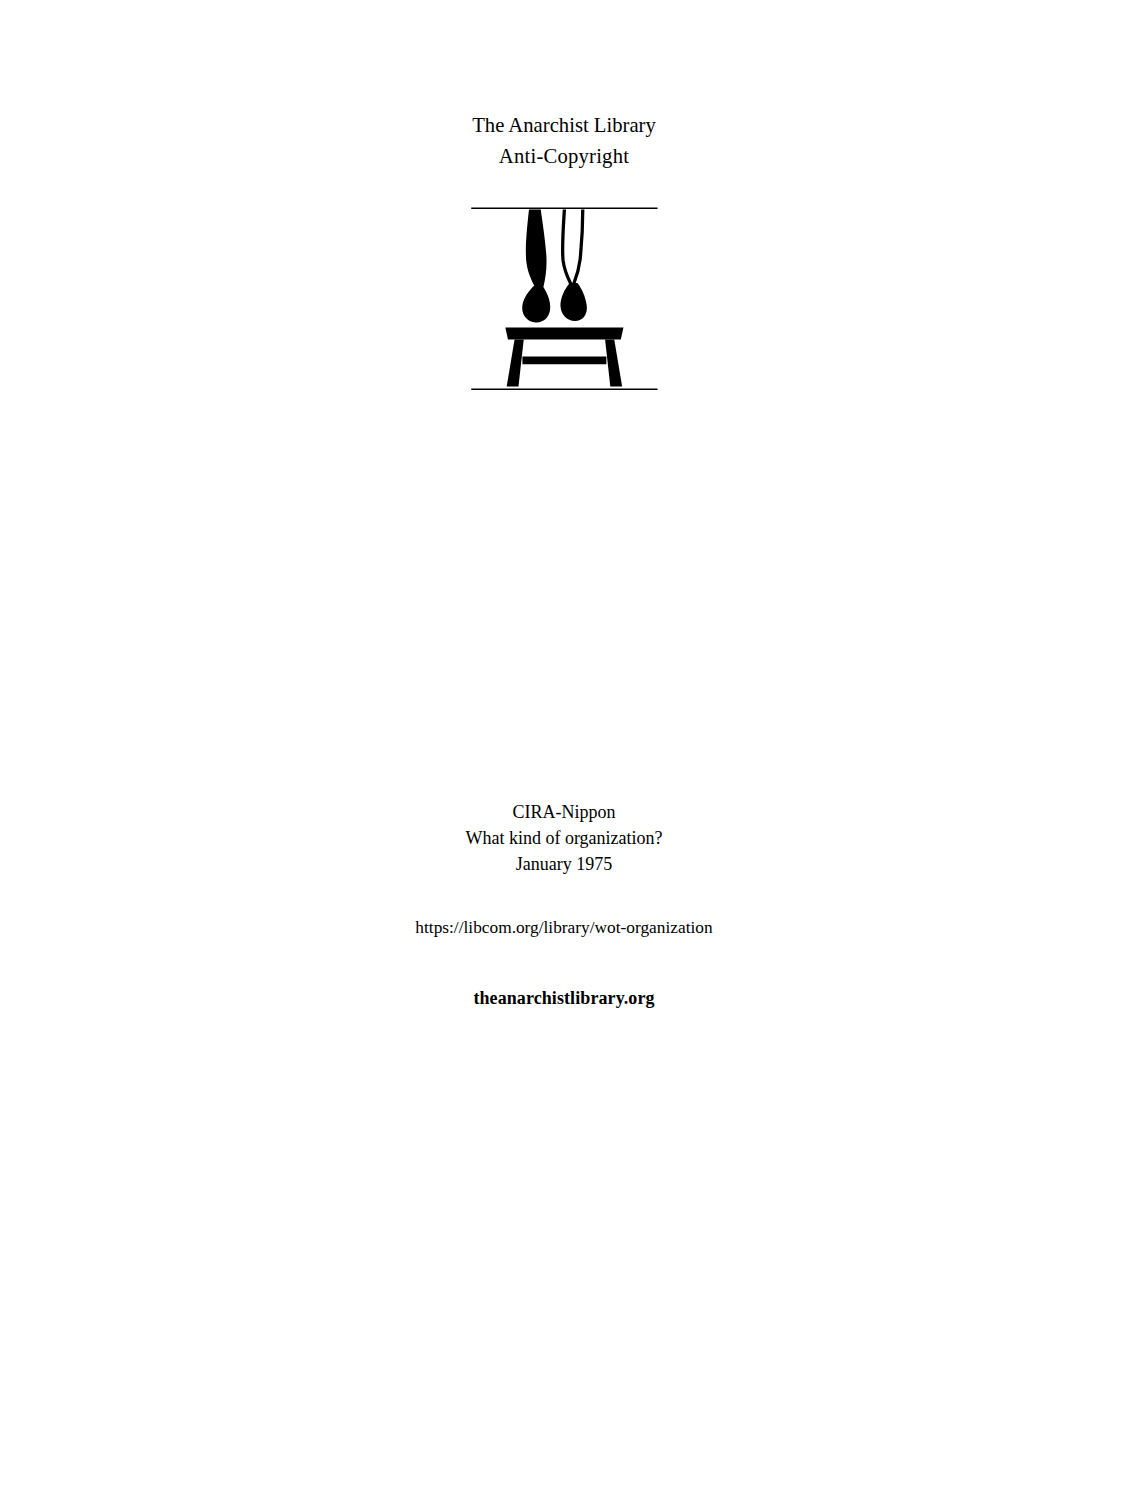The Anarchist Library Anti-Copyright
CIRA-Nippon What kind of organization? January 1975
https://libcom.org/library/wot-organization
theanarchistlibrary.org